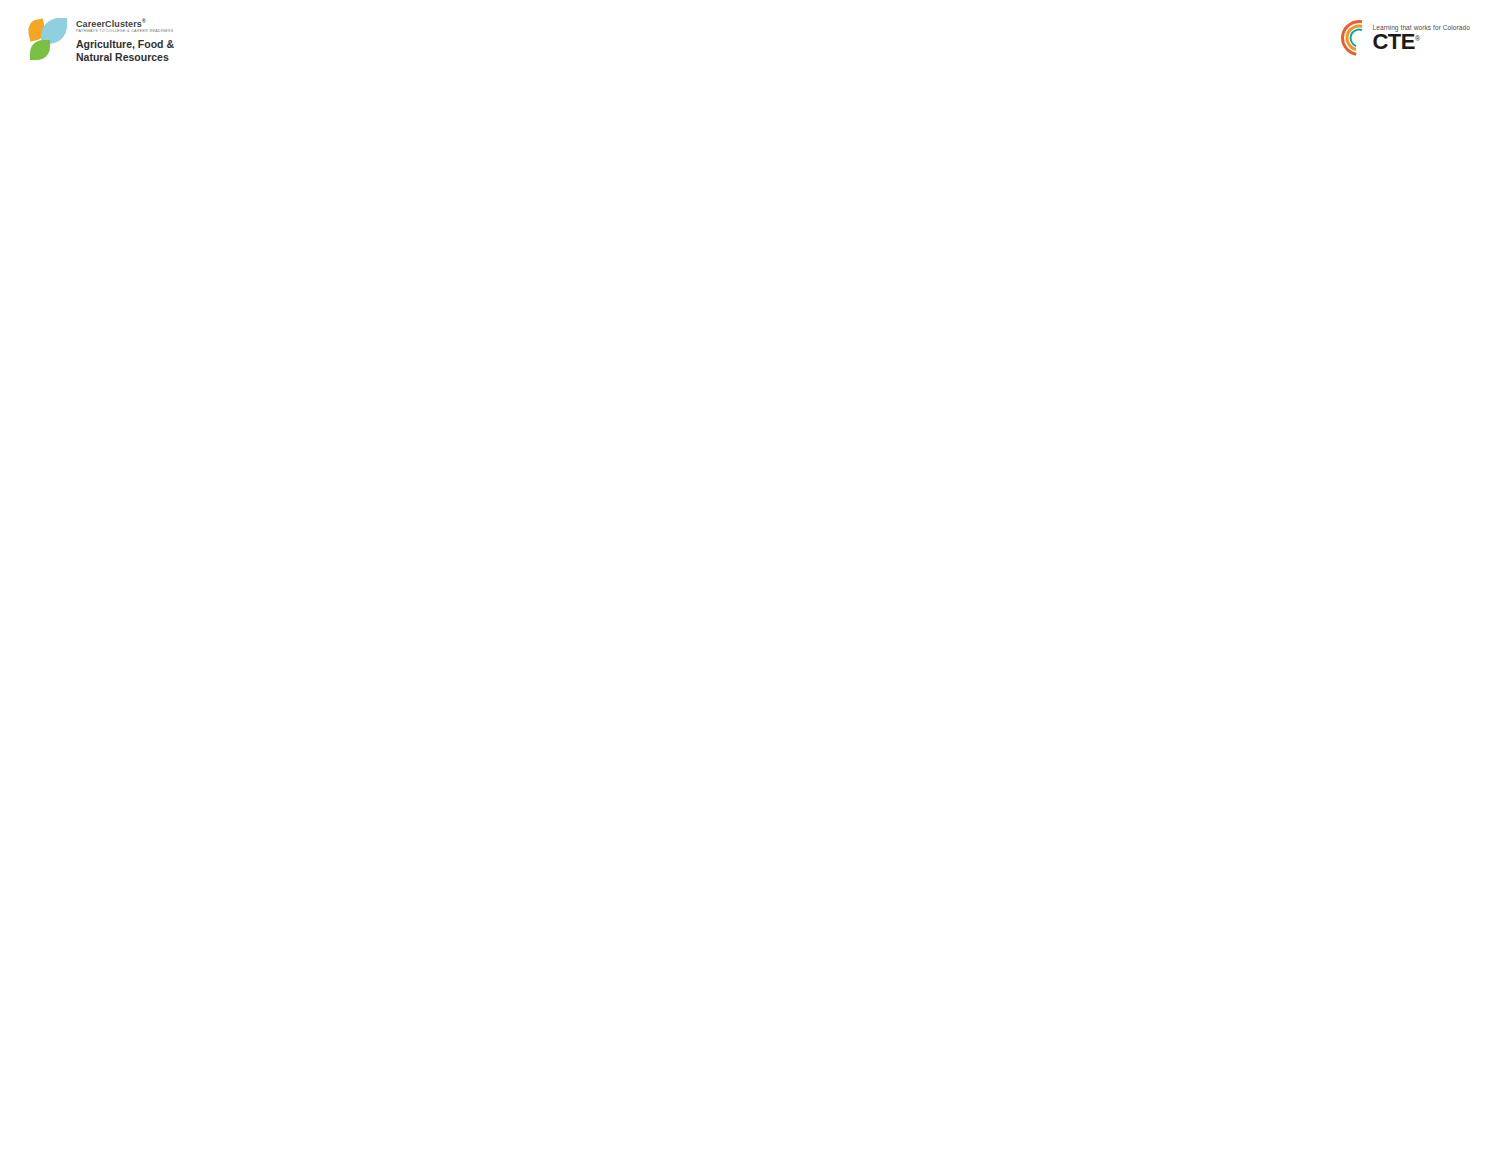CareerClusters®
Pathways to College & Career Readiness
Agriculture, Food &
Natural Resources
Learning that works for Colorado
CTE®